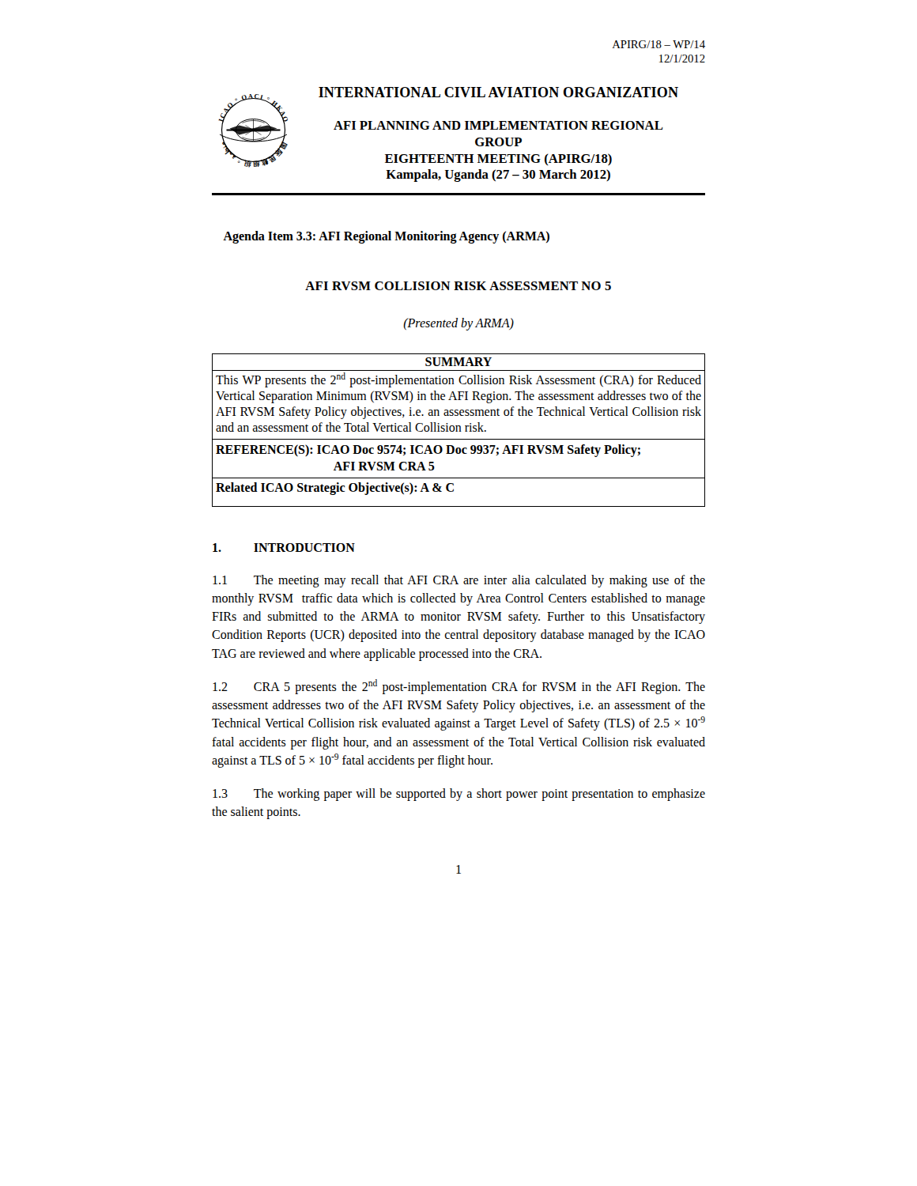APIRG/18 – WP/14
12/1/2012
ICAO ° OACI ° ИКАО 国际民航组织 ° منظمة
INTERNATIONAL CIVIL AVIATION ORGANIZATION
AFI PLANNING AND IMPLEMENTATION REGIONAL GROUP
EIGHTEENTH MEETING (APIRG/18)
Kampala, Uganda (27 – 30 March 2012)
Agenda Item 3.3: AFI Regional Monitoring Agency (ARMA)
AFI RVSM COLLISION RISK ASSESSMENT NO 5
(Presented by ARMA)
| SUMMARY |
| This WP presents the 2 nd post-implementation Collision Risk Assessment (CRA) for Reduced Vertical Separation Minimum (RVSM) in the AFI Region. The assessment addresses two of the AFI RVSM Safety Policy objectives, i.e. an assessment of the Technical Vertical Collision risk and an assessment of the Total Vertical Collision risk. |
| REFERENCE(S): ICAO Doc 9574; ICAO Doc 9937; AFI RVSM Safety Policy; AFI RVSM CRA 5 |
| Related ICAO Strategic Objective(s): A & C |
1. INTRODUCTION
1.1 The meeting may recall that AFI CRA are inter alia calculated by making use of the monthly RVSM traffic data which is collected by Area Control Centers established to manage FIRs and submitted to the ARMA to monitor RVSM safety. Further to this Unsatisfactory Condition Reports (UCR) deposited into the central depository database managed by the ICAO TAG are reviewed and where applicable processed into the CRA.
1.2 CRA 5 presents the 2nd post-implementation CRA for RVSM in the AFI Region. The assessment addresses two of the AFI RVSM Safety Policy objectives, i.e. an assessment of the Technical Vertical Collision risk evaluated against a Target Level of Safety (TLS) of 2.5 × 10-9 fatal accidents per flight hour, and an assessment of the Total Vertical Collision risk evaluated against a TLS of 5 × 10-9 fatal accidents per flight hour.
1.3 The working paper will be supported by a short power point presentation to emphasize the salient points.
1